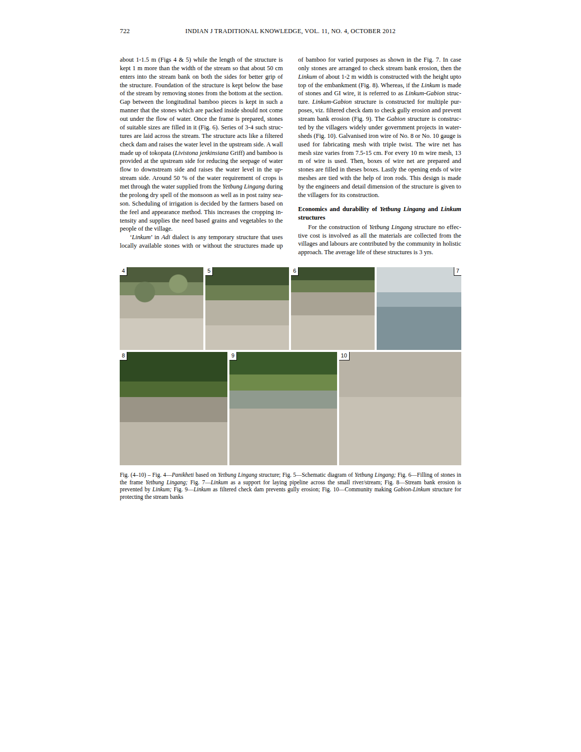722
INDIAN J TRADITIONAL KNOWLEDGE, VOL. 11, NO. 4, OCTOBER 2012
about 1-1.5 m (Figs 4 & 5) while the length of the structure is kept 1 m more than the width of the stream so that about 50 cm enters into the stream bank on both the sides for better grip of the structure. Foundation of the structure is kept below the base of the stream by removing stones from the bottom at the section. Gap between the longitudinal bamboo pieces is kept in such a manner that the stones which are packed inside should not come out under the flow of water. Once the frame is prepared, stones of suitable sizes are filled in it (Fig. 6). Series of 3-4 such structures are laid across the stream. The structure acts like a filtered check dam and raises the water level in the upstream side. A wall made up of tokopata (Livistona jenkinsiana Griff) and bamboo is provided at the upstream side for reducing the seepage of water flow to downstream side and raises the water level in the upstream side. Around 50 % of the water requirement of crops is met through the water supplied from the Yetbung Lingang during the prolong dry spell of the monsoon as well as in post rainy season. Scheduling of irrigation is decided by the farmers based on the feel and appearance method. This increases the cropping intensity and supplies the need based grains and vegetables to the people of the village.
‘Linkum’ in Adi dialect is any temporary structure that uses locally available stones with or without the structures made up of bamboo for varied purposes as shown in the Fig. 7. In case only stones are arranged to check stream bank erosion, then the Linkum of about 1-2 m width is constructed with the height upto top of the embankment (Fig. 8). Whereas, if the Linkum is made of stones and GI wire, it is referred to as Linkum-Gabion structure. Linkum-Gabion structure is constructed for multiple purposes, viz. filtered check dam to check gully erosion and prevent stream bank erosion (Fig. 9). The Gabion structure is constructed by the villagers widely under government projects in watersheds (Fig. 10). Galvanised iron wire of No. 8 or No. 10 gauge is used for fabricating mesh with triple twist. The wire net has mesh size varies from 7.5-15 cm. For every 10 m wire mesh, 13 m of wire is used. Then, boxes of wire net are prepared and stones are filled in theses boxes. Lastly the opening ends of wire meshes are tied with the help of iron rods. This design is made by the engineers and detail dimension of the structure is given to the villagers for its construction.
Economics and durability of Yetbung Lingang and Linkum structures
For the construction of Yetbung Lingang structure no effective cost is involved as all the materials are collected from the villages and labours are contributed by the community in holistic approach. The average life of these structures is 3 yrs.
4
5
6
7
8
9
10
Fig. (4–10) – Fig. 4—Panikheti based on Yetbung Lingang structure; Fig. 5—Schematic diagram of Yetbung Lingang; Fig. 6—Filling of stones in the frame Yetbung Lingang; Fig. 7—Linkum as a support for laying pipeline across the small river/stream; Fig. 8—Stream bank erosion is prevented by Linkum; Fig. 9—Linkum as filtered check dam prevents gully erosion; Fig. 10—Community making Gabion-Linkum structure for protecting the stream banks